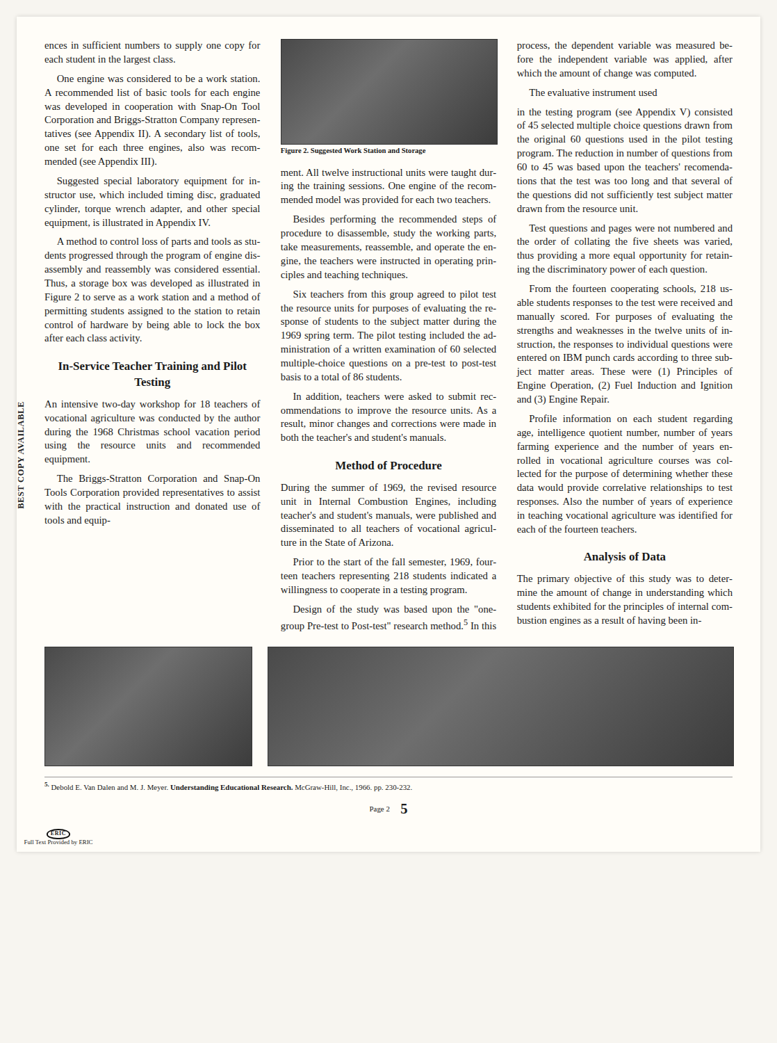BEST COPY AVAILABLE
ences in sufficient numbers to supply one copy for each student in the largest class.
One engine was considered to be a work station. A recommended list of basic tools for each engine was developed in cooperation with Snap-On Tool Corporation and Briggs-Stratton Company representatives (see Appendix II). A secondary list of tools, one set for each three engines, also was recommended (see Appendix III).
Suggested special laboratory equipment for instructor use, which included timing disc, graduated cylinder, torque wrench adapter, and other special equipment, is illustrated in Appendix IV.
A method to control loss of parts and tools as students progressed through the program of engine disassembly and reassembly was considered essential. Thus, a storage box was developed as illustrated in Figure 2 to serve as a work station and a method of permitting students assigned to the station to retain control of hardware by being able to lock the box after each class activity.
In-Service Teacher Training and Pilot Testing
An intensive two-day workshop for 18 teachers of vocational agriculture was conducted by the author during the 1968 Christmas school vacation period using the resource units and recommended equipment.
The Briggs-Stratton Corporation and Snap-On Tools Corporation provided representatives to assist with the practical instruction and donated use of tools and equip-
Figure 2. Suggested Work Station and Storage
ment. All twelve instructional units were taught during the training sessions. One engine of the recommended model was provided for each two teachers.
Besides performing the recommended steps of procedure to disassemble, study the working parts, take measurements, reassemble, and operate the engine, the teachers were instructed in operating principles and teaching techniques.
Six teachers from this group agreed to pilot test the resource units for purposes of evaluating the response of students to the subject matter during the 1969 spring term. The pilot testing included the administration of a written examination of 60 selected multiple-choice questions on a pre-test to post-test basis to a total of 86 students.
In addition, teachers were asked to submit recommendations to improve the resource units. As a result, minor changes and corrections were made in both the teacher's and student's manuals.
Method of Procedure
During the summer of 1969, the revised resource unit in Internal Combustion Engines, including teacher's and student's manuals, were published and disseminated to all teachers of vocational agriculture in the State of Arizona.
Prior to the start of the fall semester, 1969, fourteen teachers representing 218 students indicated a willingness to cooperate in a testing program.
Design of the study was based upon the "one-group Pre-test to Post-test" research method.5 In this process, the dependent variable was measured before the independent variable was applied, after which the amount of change was computed.
The evaluative instrument used
in the testing program (see Appendix V) consisted of 45 selected multiple choice questions drawn from the original 60 questions used in the pilot testing program. The reduction in number of questions from 60 to 45 was based upon the teachers' recomendations that the test was too long and that several of the questions did not sufficiently test subject matter drawn from the resource unit.
Test questions and pages were not numbered and the order of collating the five sheets was varied, thus providing a more equal opportunity for retaining the discriminatory power of each question.
From the fourteen cooperating schools, 218 usable students responses to the test were received and manually scored. For purposes of evaluating the strengths and weaknesses in the twelve units of instruction, the responses to individual questions were entered on IBM punch cards according to three subject matter areas. These were (1) Principles of Engine Operation, (2) Fuel Induction and Ignition and (3) Engine Repair.
Profile information on each student regarding age, intelligence quotient number, number of years farming experience and the number of years enrolled in vocational agriculture courses was collected for the purpose of determining whether these data would provide correlative relationships to test responses. Also the number of years of experience in teaching vocational agriculture was identified for each of the fourteen teachers.
Analysis of Data
The primary objective of this study was to determine the amount of change in understanding which students exhibited for the principles of internal combustion engines as a result of having been in-
5. Debold E. Van Dalen and M. J. Meyer. Understanding Educational Research. McGraw-Hill, Inc., 1966. pp. 230-232.
Page 2 5
ERIC
Full Text Provided by ERIC